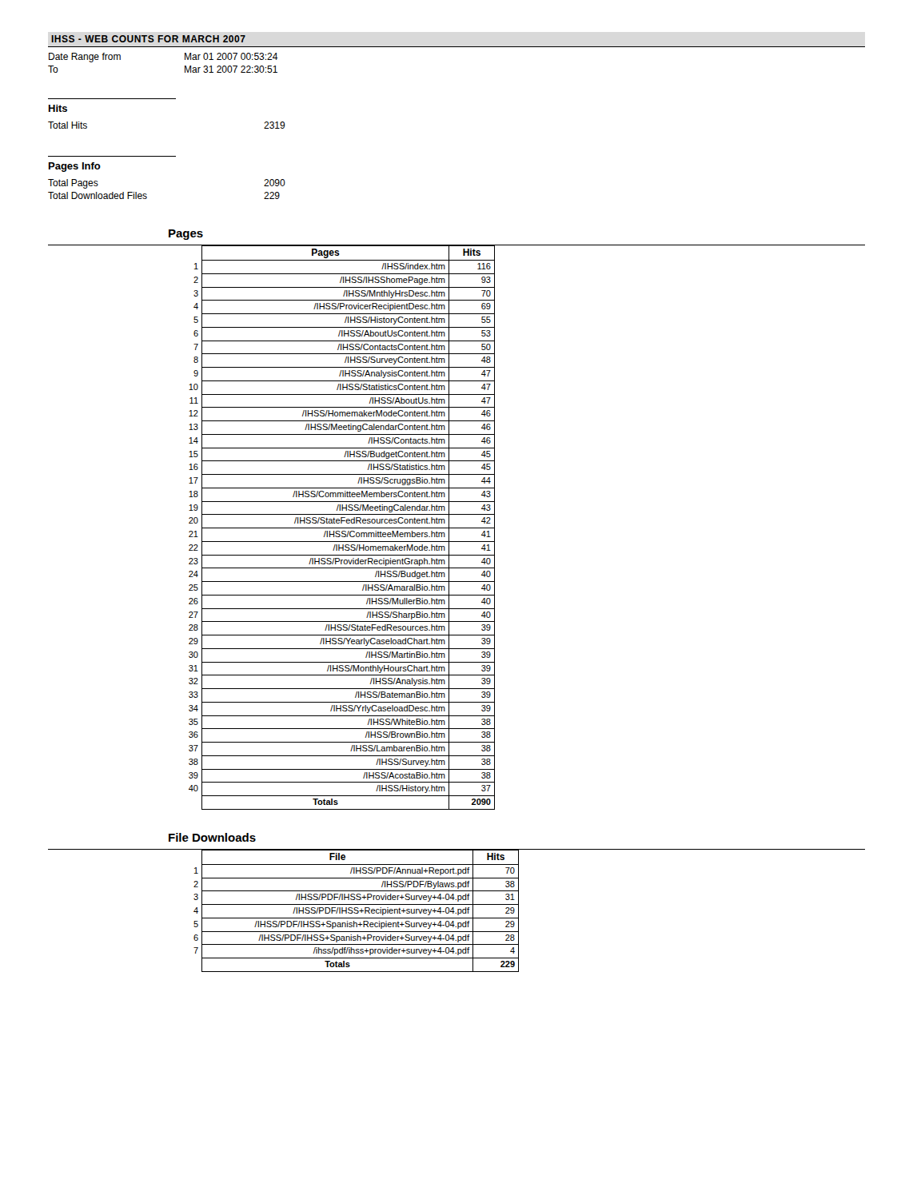IHSS - WEB COUNTS FOR MARCH 2007
| Date Range from | Mar 01 2007 00:53:24 |
| To | Mar 31 2007 22:30:51 |
Hits
| Total Hits | 2319 |
Pages Info
| Total Pages | 2090 |
| Total Downloaded Files | 229 |
Pages
| | Pages | Hits |
| --- | --- | --- |
| 1 | /IHSS/index.htm | 116 |
| 2 | /IHSS/IHSShomePage.htm | 93 |
| 3 | /IHSS/MnthlyHrsDesc.htm | 70 |
| 4 | /IHSS/ProvicerRecipientDesc.htm | 69 |
| 5 | /IHSS/HistoryContent.htm | 55 |
| 6 | /IHSS/AboutUsContent.htm | 53 |
| 7 | /IHSS/ContactsContent.htm | 50 |
| 8 | /IHSS/SurveyContent.htm | 48 |
| 9 | /IHSS/AnalysisContent.htm | 47 |
| 10 | /IHSS/StatisticsContent.htm | 47 |
| 11 | /IHSS/AboutUs.htm | 47 |
| 12 | /IHSS/HomemakerModeContent.htm | 46 |
| 13 | /IHSS/MeetingCalendarContent.htm | 46 |
| 14 | /IHSS/Contacts.htm | 46 |
| 15 | /IHSS/BudgetContent.htm | 45 |
| 16 | /IHSS/Statistics.htm | 45 |
| 17 | /IHSS/ScruggsBio.htm | 44 |
| 18 | /IHSS/CommitteeMembersContent.htm | 43 |
| 19 | /IHSS/MeetingCalendar.htm | 43 |
| 20 | /IHSS/StateFedResourcesContent.htm | 42 |
| 21 | /IHSS/CommitteeMembers.htm | 41 |
| 22 | /IHSS/HomemakerMode.htm | 41 |
| 23 | /IHSS/ProviderRecipientGraph.htm | 40 |
| 24 | /IHSS/Budget.htm | 40 |
| 25 | /IHSS/AmaralBio.htm | 40 |
| 26 | /IHSS/MullerBio.htm | 40 |
| 27 | /IHSS/SharpBio.htm | 40 |
| 28 | /IHSS/StateFedResources.htm | 39 |
| 29 | /IHSS/YearlyCaseloadChart.htm | 39 |
| 30 | /IHSS/MartinBio.htm | 39 |
| 31 | /IHSS/MonthlyHoursChart.htm | 39 |
| 32 | /IHSS/Analysis.htm | 39 |
| 33 | /IHSS/BatemanBio.htm | 39 |
| 34 | /IHSS/YrlyCaseloadDesc.htm | 39 |
| 35 | /IHSS/WhiteBio.htm | 38 |
| 36 | /IHSS/BrownBio.htm | 38 |
| 37 | /IHSS/LambarenBio.htm | 38 |
| 38 | /IHSS/Survey.htm | 38 |
| 39 | /IHSS/AcostaBio.htm | 38 |
| 40 | /IHSS/History.htm | 37 |
| | Totals | 2090 |
File Downloads
| | File | Hits |
| --- | --- | --- |
| 1 | /IHSS/PDF/Annual+Report.pdf | 70 |
| 2 | /IHSS/PDF/Bylaws.pdf | 38 |
| 3 | /IHSS/PDF/IHSS+Provider+Survey+4-04.pdf | 31 |
| 4 | /IHSS/PDF/IHSS+Recipient+survey+4-04.pdf | 29 |
| 5 | /IHSS/PDF/IHSS+Spanish+Recipient+Survey+4-04.pdf | 29 |
| 6 | /IHSS/PDF/IHSS+Spanish+Provider+Survey+4-04.pdf | 28 |
| 7 | /ihss/pdf/ihss+provider+survey+4-04.pdf | 4 |
| | Totals | 229 |